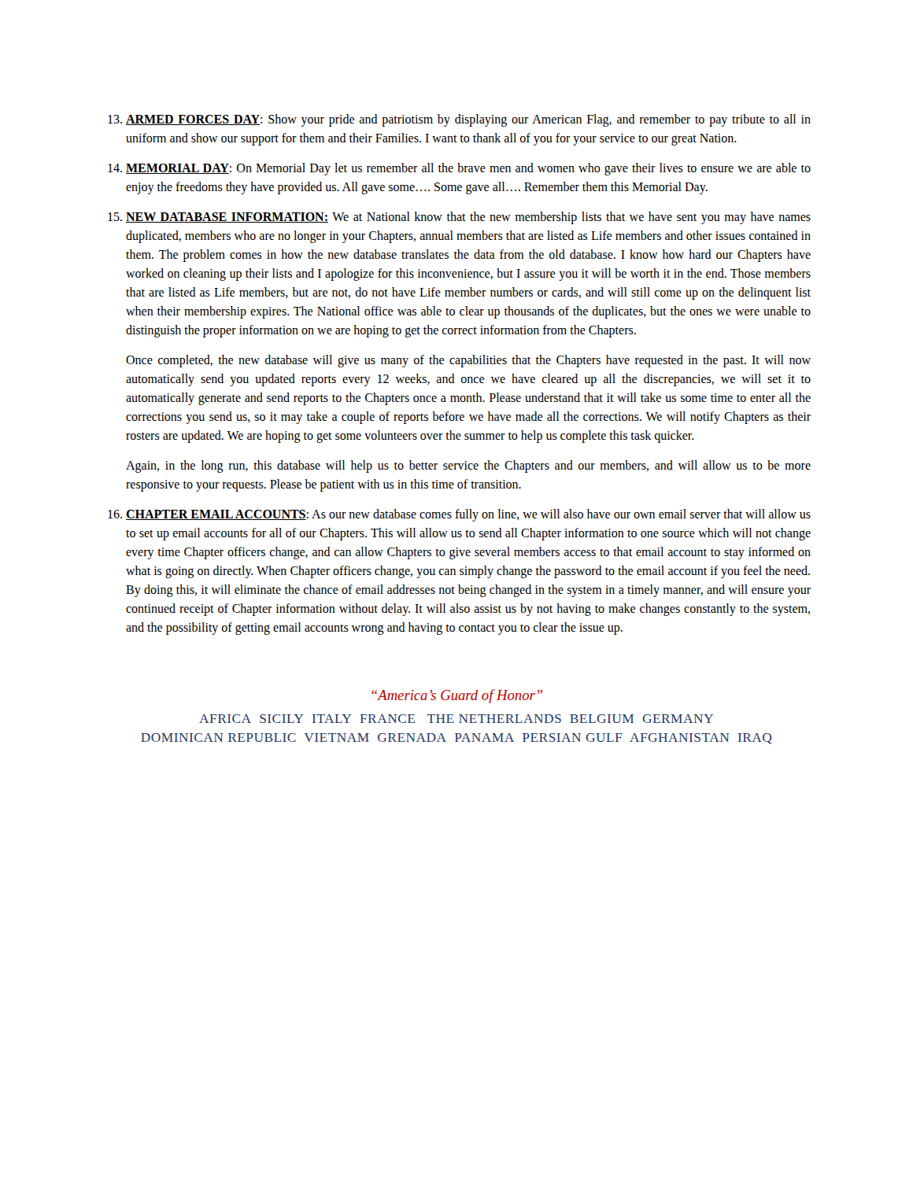ARMED FORCES DAY: Show your pride and patriotism by displaying our American Flag, and remember to pay tribute to all in uniform and show our support for them and their Families. I want to thank all of you for your service to our great Nation.
MEMORIAL DAY: On Memorial Day let us remember all the brave men and women who gave their lives to ensure we are able to enjoy the freedoms they have provided us. All gave some…. Some gave all…. Remember them this Memorial Day.
NEW DATABASE INFORMATION: We at National know that the new membership lists that we have sent you may have names duplicated, members who are no longer in your Chapters, annual members that are listed as Life members and other issues contained in them. The problem comes in how the new database translates the data from the old database. I know how hard our Chapters have worked on cleaning up their lists and I apologize for this inconvenience, but I assure you it will be worth it in the end. Those members that are listed as Life members, but are not, do not have Life member numbers or cards, and will still come up on the delinquent list when their membership expires. The National office was able to clear up thousands of the duplicates, but the ones we were unable to distinguish the proper information on we are hoping to get the correct information from the Chapters.
Once completed, the new database will give us many of the capabilities that the Chapters have requested in the past. It will now automatically send you updated reports every 12 weeks, and once we have cleared up all the discrepancies, we will set it to automatically generate and send reports to the Chapters once a month. Please understand that it will take us some time to enter all the corrections you send us, so it may take a couple of reports before we have made all the corrections. We will notify Chapters as their rosters are updated. We are hoping to get some volunteers over the summer to help us complete this task quicker.
Again, in the long run, this database will help us to better service the Chapters and our members, and will allow us to be more responsive to your requests. Please be patient with us in this time of transition.
CHAPTER EMAIL ACCOUNTS: As our new database comes fully on line, we will also have our own email server that will allow us to set up email accounts for all of our Chapters. This will allow us to send all Chapter information to one source which will not change every time Chapter officers change, and can allow Chapters to give several members access to that email account to stay informed on what is going on directly. When Chapter officers change, you can simply change the password to the email account if you feel the need. By doing this, it will eliminate the chance of email addresses not being changed in the system in a timely manner, and will ensure your continued receipt of Chapter information without delay. It will also assist us by not having to make changes constantly to the system, and the possibility of getting email accounts wrong and having to contact you to clear the issue up.
“America’s Guard of Honor”
AFRICA SICILY ITALY FRANCE THE NETHERLANDS BELGIUM GERMANY
DOMINICAN REPUBLIC VIETNAM GRENADA PANAMA PERSIAN GULF AFGHANISTAN IRAQ